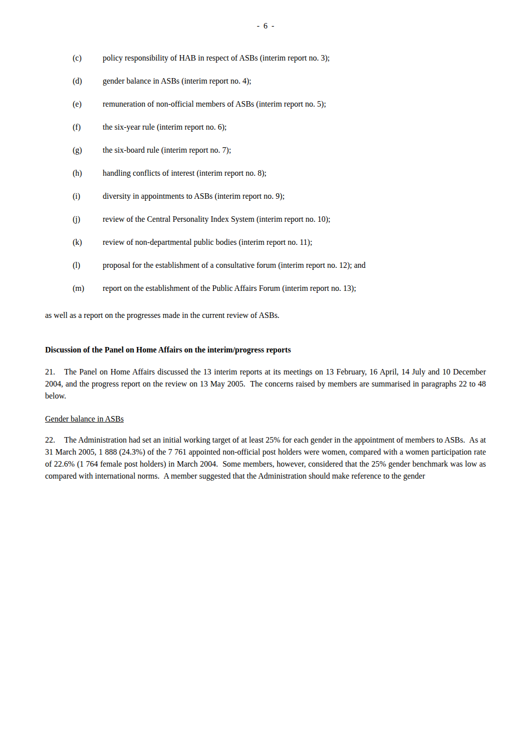- 6 -
(c) policy responsibility of HAB in respect of ASBs (interim report no. 3);
(d) gender balance in ASBs (interim report no. 4);
(e) remuneration of non-official members of ASBs (interim report no. 5);
(f) the six-year rule (interim report no. 6);
(g) the six-board rule (interim report no. 7);
(h) handling conflicts of interest (interim report no. 8);
(i) diversity in appointments to ASBs (interim report no. 9);
(j) review of the Central Personality Index System (interim report no. 10);
(k) review of non-departmental public bodies (interim report no. 11);
(l) proposal for the establishment of a consultative forum (interim report no. 12); and
(m) report on the establishment of the Public Affairs Forum (interim report no. 13);
as well as a report on the progresses made in the current review of ASBs.
Discussion of the Panel on Home Affairs on the interim/progress reports
21. The Panel on Home Affairs discussed the 13 interim reports at its meetings on 13 February, 16 April, 14 July and 10 December 2004, and the progress report on the review on 13 May 2005. The concerns raised by members are summarised in paragraphs 22 to 48 below.
Gender balance in ASBs
22. The Administration had set an initial working target of at least 25% for each gender in the appointment of members to ASBs. As at 31 March 2005, 1 888 (24.3%) of the 7 761 appointed non-official post holders were women, compared with a women participation rate of 22.6% (1 764 female post holders) in March 2004. Some members, however, considered that the 25% gender benchmark was low as compared with international norms. A member suggested that the Administration should make reference to the gender